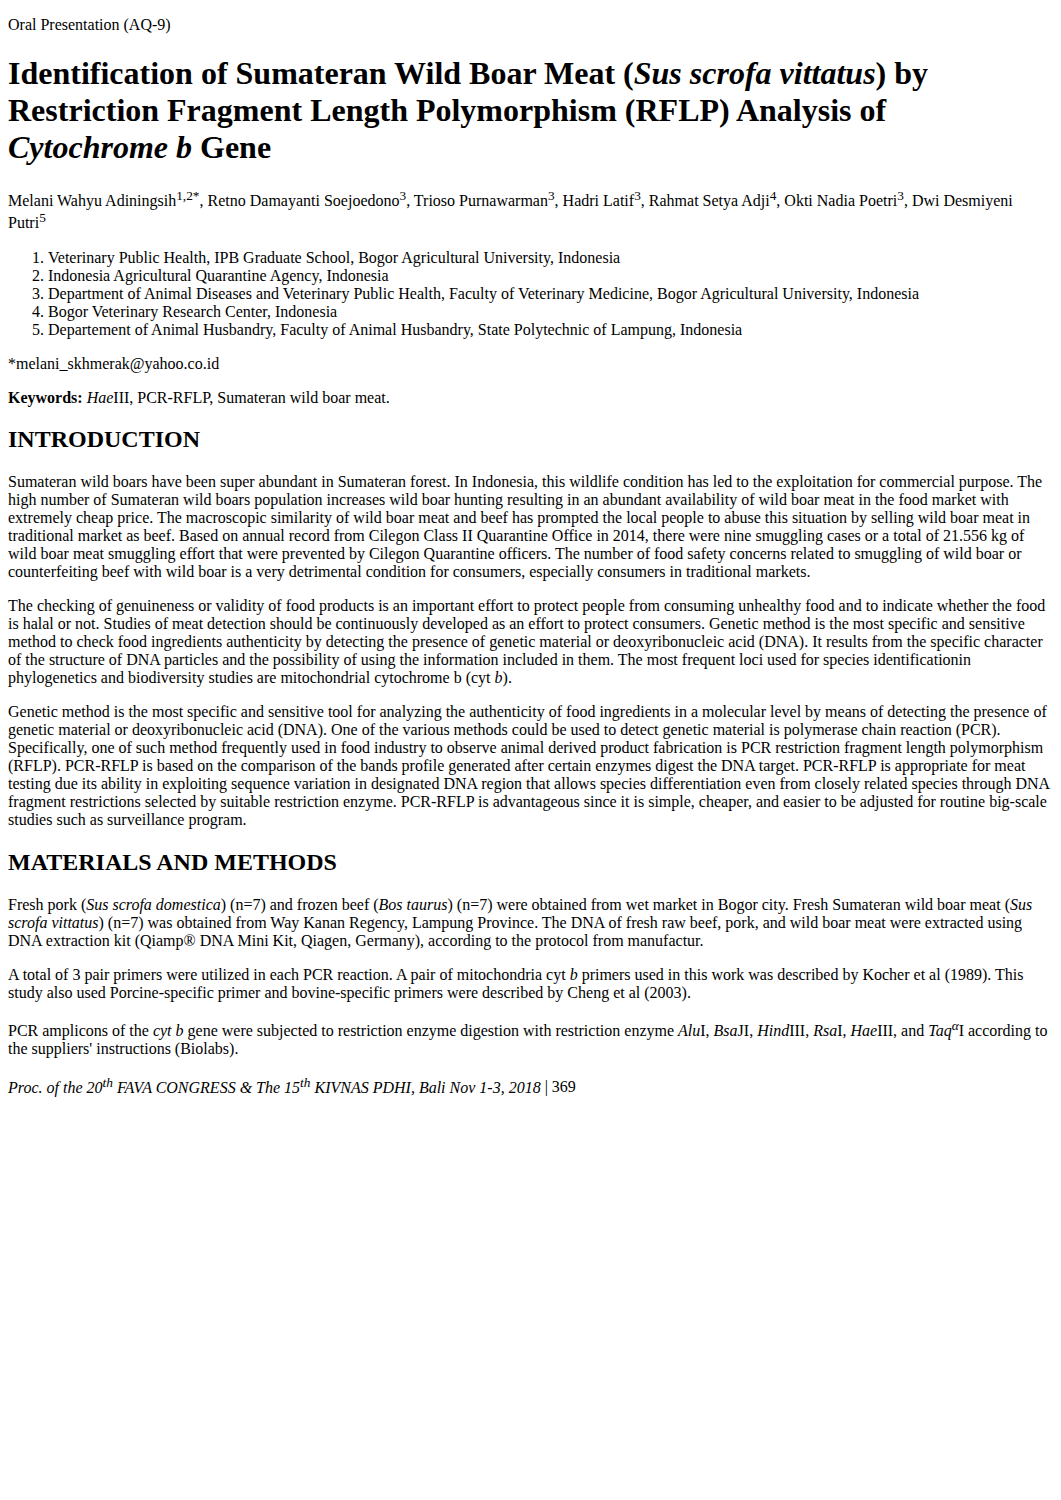Oral Presentation (AQ-9)
Identification of Sumateran Wild Boar Meat (Sus scrofa vittatus) by Restriction Fragment Length Polymorphism (RFLP) Analysis of Cytochrome b Gene
Melani Wahyu Adiningsih1,2*, Retno Damayanti Soejoedono3, Trioso Purnawarman3, Hadri Latif3, Rahmat Setya Adji4, Okti Nadia Poetri3, Dwi Desmiyeni Putri5
Veterinary Public Health, IPB Graduate School, Bogor Agricultural University, Indonesia
Indonesia Agricultural Quarantine Agency, Indonesia
Department of Animal Diseases and Veterinary Public Health, Faculty of Veterinary Medicine, Bogor Agricultural University, Indonesia
Bogor Veterinary Research Center, Indonesia
Departement of Animal Husbandry, Faculty of Animal Husbandry, State Polytechnic of Lampung, Indonesia
*melani_skhmerak@yahoo.co.id
Keywords: Hae III, PCR-RFLP, Sumateran wild boar meat.
INTRODUCTION
Sumateran wild boars have been super abundant in Sumateran forest. In Indonesia, this wildlife condition has led to the exploitation for commercial purpose. The high number of Sumateran wild boars population increases wild boar hunting resulting in an abundant availability of wild boar meat in the food market with extremely cheap price. The macroscopic similarity of wild boar meat and beef has prompted the local people to abuse this situation by selling wild boar meat in traditional market as beef. Based on annual record from Cilegon Class II Quarantine Office in 2014, there were nine smuggling cases or a total of 21.556 kg of wild boar meat smuggling effort that were prevented by Cilegon Quarantine officers. The number of food safety concerns related to smuggling of wild boar or counterfeiting beef with wild boar is a very detrimental condition for consumers, especially consumers in traditional markets.
The checking of genuineness or validity of food products is an important effort to protect people from consuming unhealthy food and to indicate whether the food is halal or not. Studies of meat detection should be continuously developed as an effort to protect consumers. Genetic method is the most specific and sensitive method to check food ingredients authenticity by detecting the presence of genetic material or deoxyribonucleic acid (DNA). It results from the specific character of the structure of DNA particles and the possibility of using the information included in them. The most frequent loci used for species identificationin phylogenetics and biodiversity studies are mitochondrial cytochrome b (cyt b).
Genetic method is the most specific and sensitive tool for analyzing the authenticity of food ingredients in a molecular level by means of detecting the presence of genetic material or deoxyribonucleic acid (DNA). One of the various methods could be used to detect genetic material is polymerase chain reaction (PCR). Specifically, one of such method frequently used in food industry to observe animal derived product fabrication is PCR restriction fragment length polymorphism (RFLP). PCR-RFLP is based on the comparison of the bands profile generated after certain enzymes digest the DNA target. PCR-RFLP is appropriate for meat testing due its ability in exploiting sequence variation in designated DNA region that allows species differentiation even from closely related species through DNA fragment restrictions selected by suitable restriction enzyme. PCR-RFLP is advantageous since it is simple, cheaper, and easier to be adjusted for routine big-scale studies such as surveillance program.
MATERIALS AND METHODS
Fresh pork (Sus scrofa domestica) (n=7) and frozen beef (Bos taurus) (n=7) were obtained from wet market in Bogor city. Fresh Sumateran wild boar meat (Sus scrofa vittatus) (n=7) was obtained from Way Kanan Regency, Lampung Province. The DNA of fresh raw beef, pork, and wild boar meat were extracted using DNA extraction kit (Qiamp® DNA Mini Kit, Qiagen, Germany), according to the protocol from manufactur.
A total of 3 pair primers were utilized in each PCR reaction. A pair of mitochondria cyt b primers used in this work was described by Kocher et al (1989). This study also used Porcine-specific primer and bovine-specific primers were described by Cheng et al (2003).
PCR amplicons of the cyt b gene were subjected to restriction enzyme digestion with restriction enzyme Alu I, Bsa JI, Hind III, Rsa I, Hae III, and Taqα I according to the suppliers' instructions (Biolabs).
Proc. of the 20th FAVA CONGRESS & The 15th KIVNAS PDHI, Bali Nov 1-3, 2018 | 369